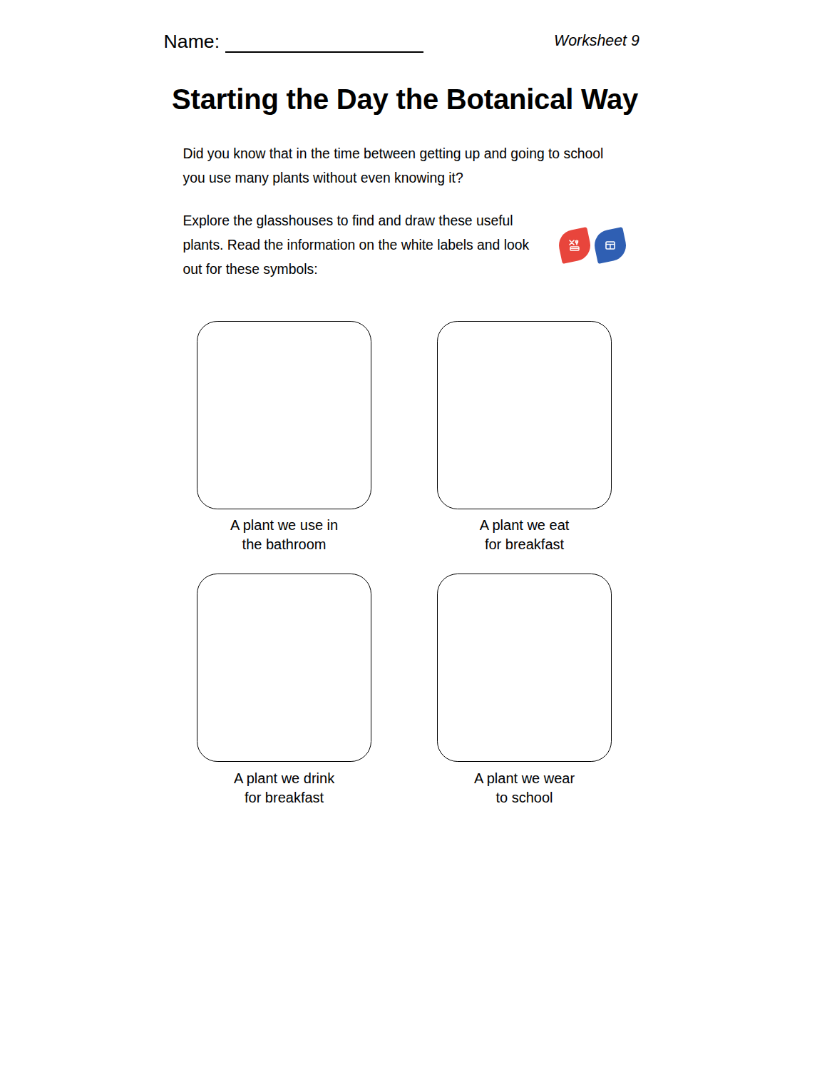Name:
Worksheet 9
Starting the Day the Botanical Way
Did you know that in the time between getting up and going to school you use many plants without even knowing it?
Explore the glasshouses to find and draw these useful plants. Read the information on the white labels and look out for these symbols:
A plant we use in
the bathroom
A plant we eat
for breakfast
A plant we drink
for breakfast
A plant we wear
to school